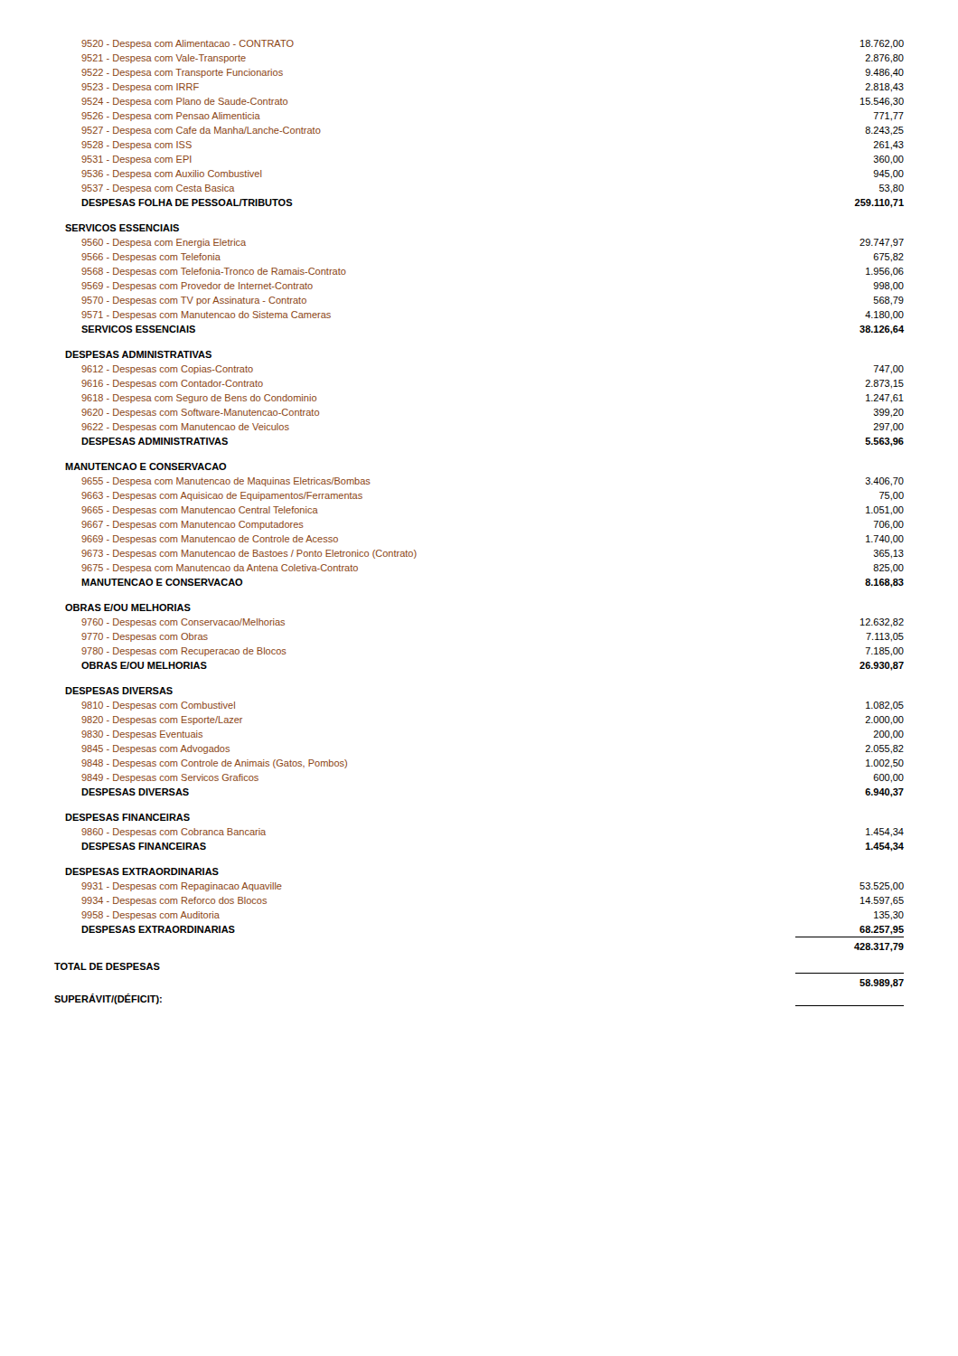| 9520 - Despesa com Alimentacao - CONTRATO | 18.762,00 |
| 9521 - Despesa com Vale-Transporte | 2.876,80 |
| 9522 - Despesa com Transporte Funcionarios | 9.486,40 |
| 9523 - Despesa com IRRF | 2.818,43 |
| 9524 - Despesa com Plano de Saude-Contrato | 15.546,30 |
| 9526 - Despesa com Pensao Alimenticia | 771,77 |
| 9527 - Despesa com Cafe da Manha/Lanche-Contrato | 8.243,25 |
| 9528 - Despesa com ISS | 261,43 |
| 9531 - Despesa com EPI | 360,00 |
| 9536 - Despesa com Auxilio Combustivel | 945,00 |
| 9537 - Despesa com Cesta Basica | 53,80 |
| DESPESAS FOLHA DE PESSOAL/TRIBUTOS | 259.110,71 |
| SERVICOS ESSENCIAIS | |
| 9560 - Despesa com Energia Eletrica | 29.747,97 |
| 9566 - Despesas com Telefonia | 675,82 |
| 9568 - Despesas com Telefonia-Tronco de Ramais-Contrato | 1.956,06 |
| 9569 - Despesas com Provedor de Internet-Contrato | 998,00 |
| 9570 - Despesas com TV por Assinatura - Contrato | 568,79 |
| 9571 - Despesas com Manutencao do Sistema Cameras | 4.180,00 |
| SERVICOS ESSENCIAIS | 38.126,64 |
| DESPESAS ADMINISTRATIVAS | |
| 9612 - Despesas com Copias-Contrato | 747,00 |
| 9616 - Despesas com Contador-Contrato | 2.873,15 |
| 9618 - Despesa com Seguro de Bens do Condominio | 1.247,61 |
| 9620 - Despesas com Software-Manutencao-Contrato | 399,20 |
| 9622 - Despesas com Manutencao de Veiculos | 297,00 |
| DESPESAS ADMINISTRATIVAS | 5.563,96 |
| MANUTENCAO E CONSERVACAO | |
| 9655 - Despesa com Manutencao de Maquinas Eletricas/Bombas | 3.406,70 |
| 9663 - Despesas com Aquisicao de Equipamentos/Ferramentas | 75,00 |
| 9665 - Despesas com Manutencao Central Telefonica | 1.051,00 |
| 9667 - Despesas com Manutencao Computadores | 706,00 |
| 9669 - Despesas com Manutencao de Controle de Acesso | 1.740,00 |
| 9673 - Despesas com Manutencao de Bastoes / Ponto Eletronico (Contrato) | 365,13 |
| 9675 - Despesa com Manutencao da Antena Coletiva-Contrato | 825,00 |
| MANUTENCAO E CONSERVACAO | 8.168,83 |
| OBRAS E/OU MELHORIAS | |
| 9760 - Despesas com Conservacao/Melhorias | 12.632,82 |
| 9770 - Despesas com Obras | 7.113,05 |
| 9780 - Despesas com Recuperacao de Blocos | 7.185,00 |
| OBRAS E/OU MELHORIAS | 26.930,87 |
| DESPESAS DIVERSAS | |
| 9810 - Despesas com Combustivel | 1.082,05 |
| 9820 - Despesas com Esporte/Lazer | 2.000,00 |
| 9830 - Despesas Eventuais | 200,00 |
| 9845 - Despesas com Advogados | 2.055,82 |
| 9848 - Despesas com Controle de Animais (Gatos, Pombos) | 1.002,50 |
| 9849 - Despesas com Servicos Graficos | 600,00 |
| DESPESAS DIVERSAS | 6.940,37 |
| DESPESAS FINANCEIRAS | |
| 9860 - Despesas com Cobranca Bancaria | 1.454,34 |
| DESPESAS FINANCEIRAS | 1.454,34 |
| DESPESAS EXTRAORDINARIAS | |
| 9931 - Despesas com Repaginacao Aquaville | 53.525,00 |
| 9934 - Despesas com Reforco dos Blocos | 14.597,65 |
| 9958 - Despesas com Auditoria | 135,30 |
| DESPESAS EXTRAORDINARIAS | 68.257,95 |
| TOTAL DE DESPESAS | 428.317,79 |
| SUPERÁVIT/(DÉFICIT): | 58.989,87 |